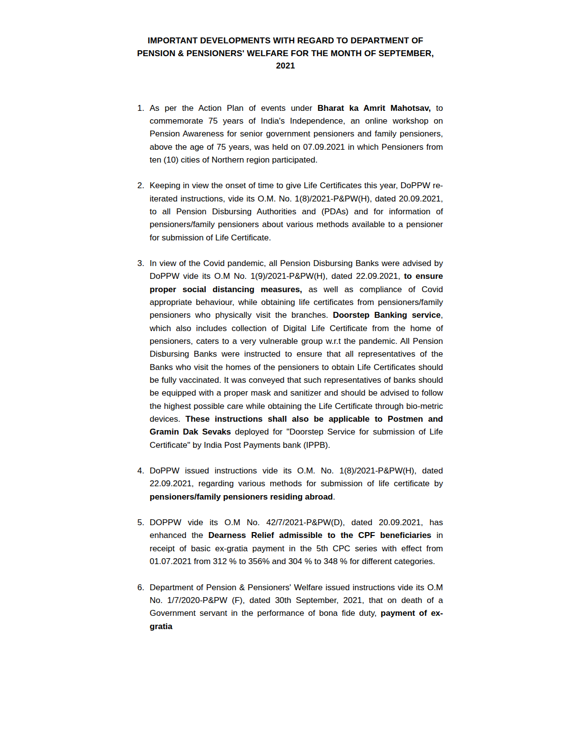Important Developments with regard to Department of
Pension & Pensioners' Welfare for the month of September,
2021
As per the Action Plan of events under Bharat ka Amrit Mahotsav, to commemorate 75 years of India's Independence, an online workshop on Pension Awareness for senior government pensioners and family pensioners, above the age of 75 years, was held on 07.09.2021 in which Pensioners from ten (10) cities of Northern region participated.
Keeping in view the onset of time to give Life Certificates this year, DoPPW re-iterated instructions, vide its O.M. No. 1(8)/2021-P&PW(H), dated 20.09.2021, to all Pension Disbursing Authorities and (PDAs) and for information of pensioners/family pensioners about various methods available to a pensioner for submission of Life Certificate.
In view of the Covid pandemic, all Pension Disbursing Banks were advised by DoPPW vide its O.M No. 1(9)/2021-P&PW(H), dated 22.09.2021, to ensure proper social distancing measures, as well as compliance of Covid appropriate behaviour, while obtaining life certificates from pensioners/family pensioners who physically visit the branches. Doorstep Banking service, which also includes collection of Digital Life Certificate from the home of pensioners, caters to a very vulnerable group w.r.t the pandemic. All Pension Disbursing Banks were instructed to ensure that all representatives of the Banks who visit the homes of the pensioners to obtain Life Certificates should be fully vaccinated. It was conveyed that such representatives of banks should be equipped with a proper mask and sanitizer and should be advised to follow the highest possible care while obtaining the Life Certificate through bio-metric devices. These instructions shall also be applicable to Postmen and Gramin Dak Sevaks deployed for "Doorstep Service for submission of Life Certificate" by India Post Payments bank (IPPB).
DoPPW issued instructions vide its O.M. No. 1(8)/2021-P&PW(H), dated 22.09.2021, regarding various methods for submission of life certificate by pensioners/family pensioners residing abroad.
DOPPW vide its O.M No. 42/7/2021-P&PW(D), dated 20.09.2021, has enhanced the Dearness Relief admissible to the CPF beneficiaries in receipt of basic ex-gratia payment in the 5th CPC series with effect from 01.07.2021 from 312 % to 356% and 304 % to 348 % for different categories.
Department of Pension & Pensioners' Welfare issued instructions vide its O.M No. 1/7/2020-P&PW (F), dated 30th September, 2021, that on death of a Government servant in the performance of bona fide duty, payment of ex-gratia